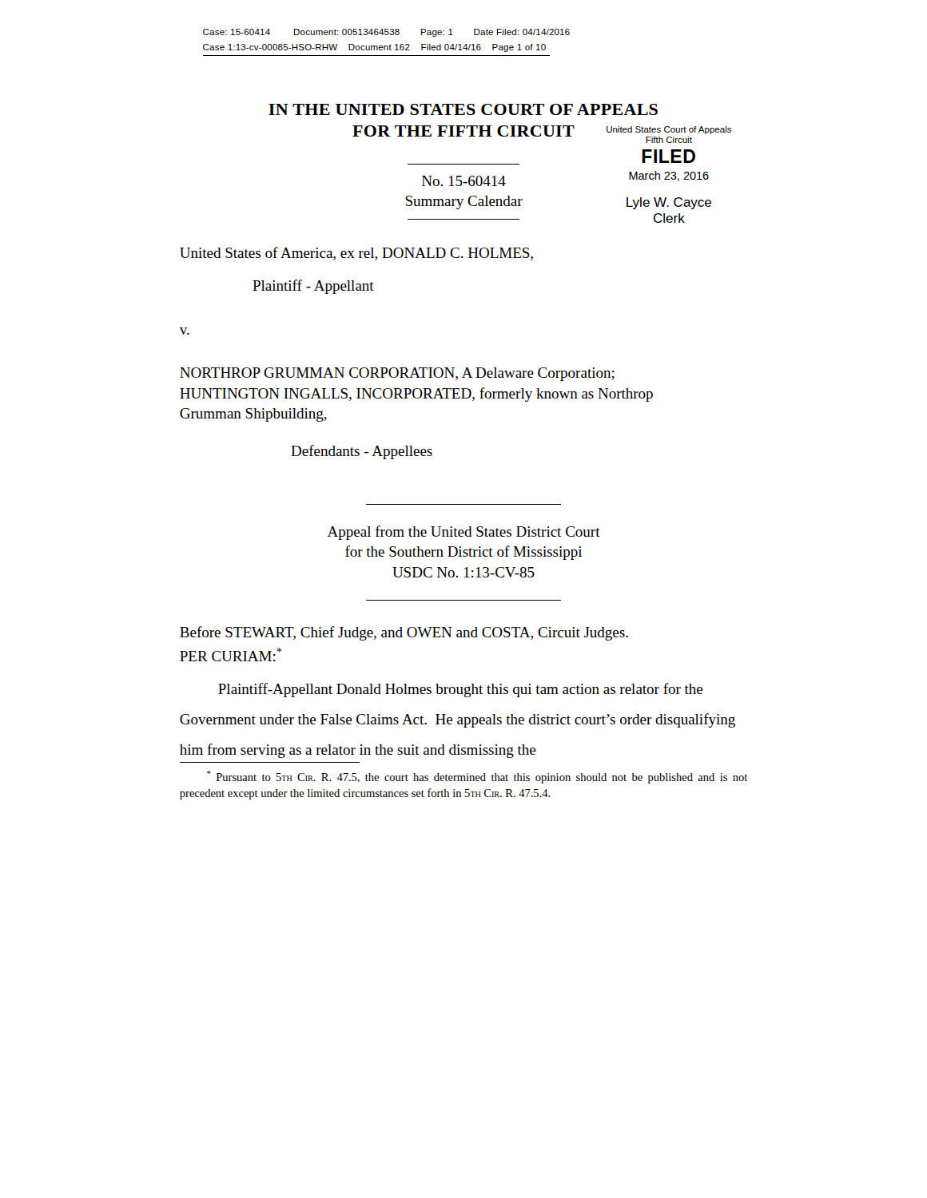Case: 15-60414 Document: 00513464538 Page: 1 Date Filed: 04/14/2016
Case 1:13-cv-00085-HSO-RHW Document 162 Filed 04/14/16 Page 1 of 10
IN THE UNITED STATES COURT OF APPEALS
FOR THE FIFTH CIRCUIT
No. 15-60414
Summary Calendar
United States Court of Appeals
Fifth Circuit
FILED
March 23, 2016
Lyle W. Cayce
Clerk
United States of America, ex rel, DONALD C. HOLMES,
Plaintiff - Appellant
v.
NORTHROP GRUMMAN CORPORATION, A Delaware Corporation;
HUNTINGTON INGALLS, INCORPORATED, formerly known as Northrop
Grumman Shipbuilding,
Defendants - Appellees
Appeal from the United States District Court
for the Southern District of Mississippi
USDC No. 1:13-CV-85
Before STEWART, Chief Judge, and OWEN and COSTA, Circuit Judges.
PER CURIAM:*
Plaintiff-Appellant Donald Holmes brought this qui tam action as relator for the Government under the False Claims Act. He appeals the district court’s order disqualifying him from serving as a relator in the suit and dismissing the
* Pursuant to 5th Cir. R. 47.5, the court has determined that this opinion should not be published and is not precedent except under the limited circumstances set forth in 5th Cir. R. 47.5.4.